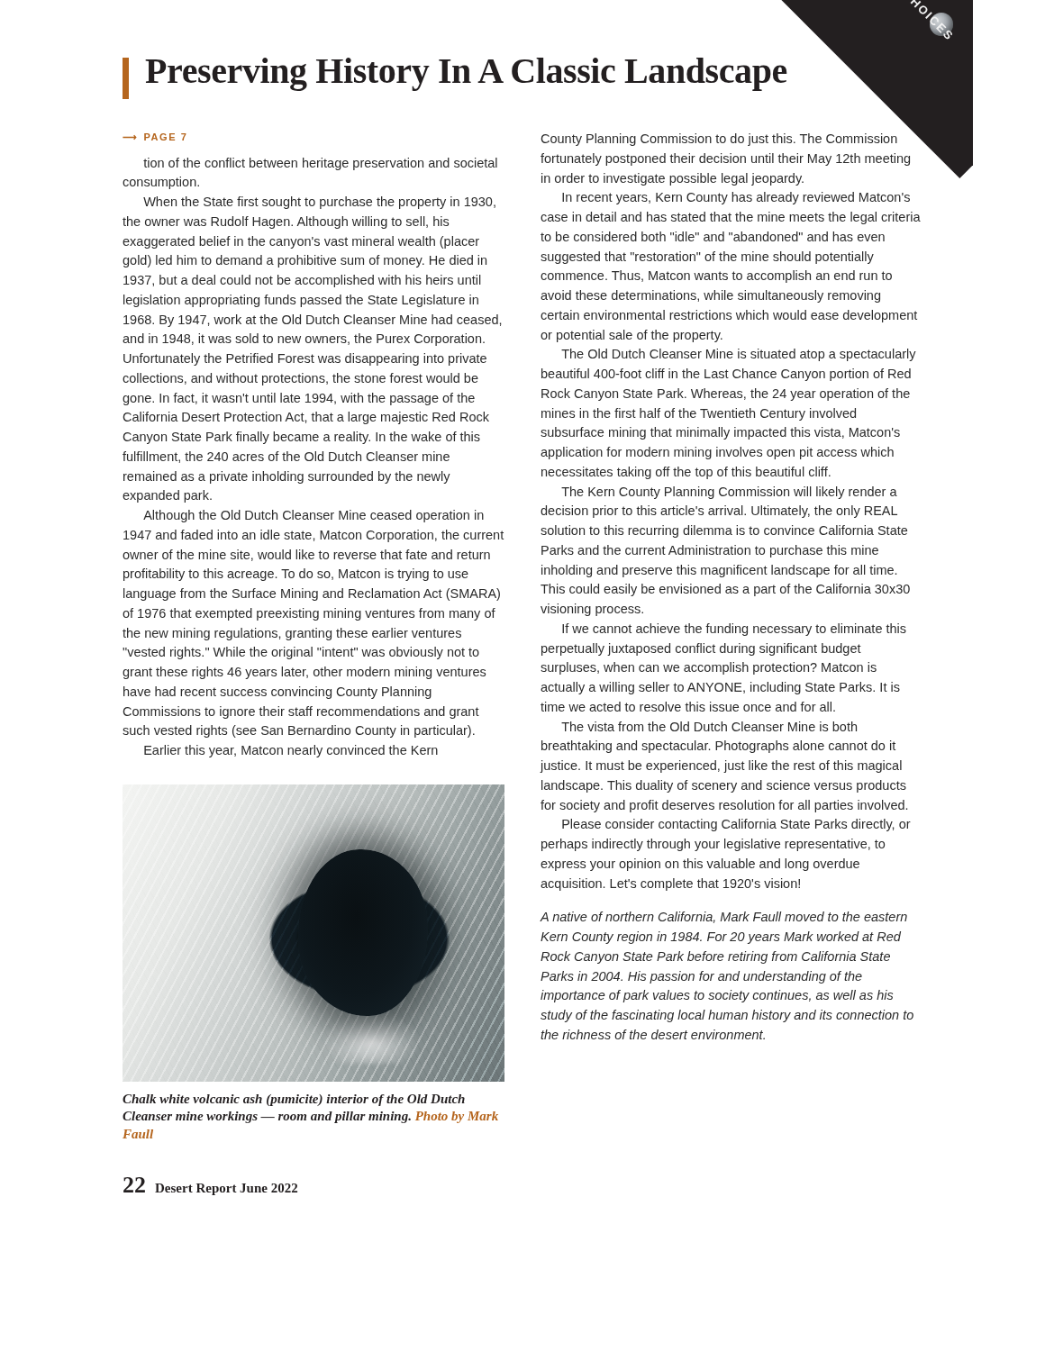Special Issue
Fundamental Choices
Preserving History In A Classic Landscape
⟶PAGE 7
tion of the conflict between heritage preservation and societal consumption.
When the State first sought to purchase the property in 1930, the owner was Rudolf Hagen. Although willing to sell, his exaggerated belief in the canyon's vast mineral wealth (placer gold) led him to demand a prohibitive sum of money. He died in 1937, but a deal could not be accomplished with his heirs until legislation appropriating funds passed the State Legislature in 1968. By 1947, work at the Old Dutch Cleanser Mine had ceased, and in 1948, it was sold to new owners, the Purex Corporation. Unfortunately the Petrified Forest was disappearing into private collections, and without protections, the stone forest would be gone. In fact, it wasn't until late 1994, with the passage of the California Desert Protection Act, that a large majestic Red Rock Canyon State Park finally became a reality. In the wake of this fulfillment, the 240 acres of the Old Dutch Cleanser mine remained as a private inholding surrounded by the newly expanded park.
Although the Old Dutch Cleanser Mine ceased operation in 1947 and faded into an idle state, Matcon Corporation, the current owner of the mine site, would like to reverse that fate and return profitability to this acreage. To do so, Matcon is trying to use language from the Surface Mining and Reclamation Act (SMARA) of 1976 that exempted preexisting mining ventures from many of the new mining regulations, granting these earlier ventures "vested rights." While the original "intent" was obviously not to grant these rights 46 years later, other modern mining ventures have had recent success convincing County Planning Commissions to ignore their staff recommendations and grant such vested rights (see San Bernardino County in particular).
Earlier this year, Matcon nearly convinced the Kern
Chalk white volcanic ash (pumicite) interior of the Old Dutch Cleanser mine workings — room and pillar mining. Photo by Mark Faull
County Planning Commission to do just this. The Commission fortunately postponed their decision until their May 12th meeting in order to investigate possible legal jeopardy.
In recent years, Kern County has already reviewed Matcon's case in detail and has stated that the mine meets the legal criteria to be considered both "idle" and "abandoned" and has even suggested that "restoration" of the mine should potentially commence. Thus, Matcon wants to accomplish an end run to avoid these determinations, while simultaneously removing certain environmental restrictions which would ease development or potential sale of the property.
The Old Dutch Cleanser Mine is situated atop a spectacularly beautiful 400-foot cliff in the Last Chance Canyon portion of Red Rock Canyon State Park. Whereas, the 24 year operation of the mines in the first half of the Twentieth Century involved subsurface mining that minimally impacted this vista, Matcon's application for modern mining involves open pit access which necessitates taking off the top of this beautiful cliff.
The Kern County Planning Commission will likely render a decision prior to this article's arrival. Ultimately, the only REAL solution to this recurring dilemma is to convince California State Parks and the current Administration to purchase this mine inholding and preserve this magnificent landscape for all time. This could easily be envisioned as a part of the California 30x30 visioning process.
If we cannot achieve the funding necessary to eliminate this perpetually juxtaposed conflict during significant budget surpluses, when can we accomplish protection? Matcon is actually a willing seller to ANYONE, including State Parks. It is time we acted to resolve this issue once and for all.
The vista from the Old Dutch Cleanser Mine is both breathtaking and spectacular. Photographs alone cannot do it justice. It must be experienced, just like the rest of this magical landscape. This duality of scenery and science versus products for society and profit deserves resolution for all parties involved.
Please consider contacting California State Parks directly, or perhaps indirectly through your legislative representative, to express your opinion on this valuable and long overdue acquisition. Let's complete that 1920's vision!
A native of northern California, Mark Faull moved to the eastern Kern County region in 1984. For 20 years Mark worked at Red Rock Canyon State Park before retiring from California State Parks in 2004. His passion for and understanding of the importance of park values to society continues, as well as his study of the fascinating local human history and its connection to the richness of the desert environment.
22 Desert Report June 2022